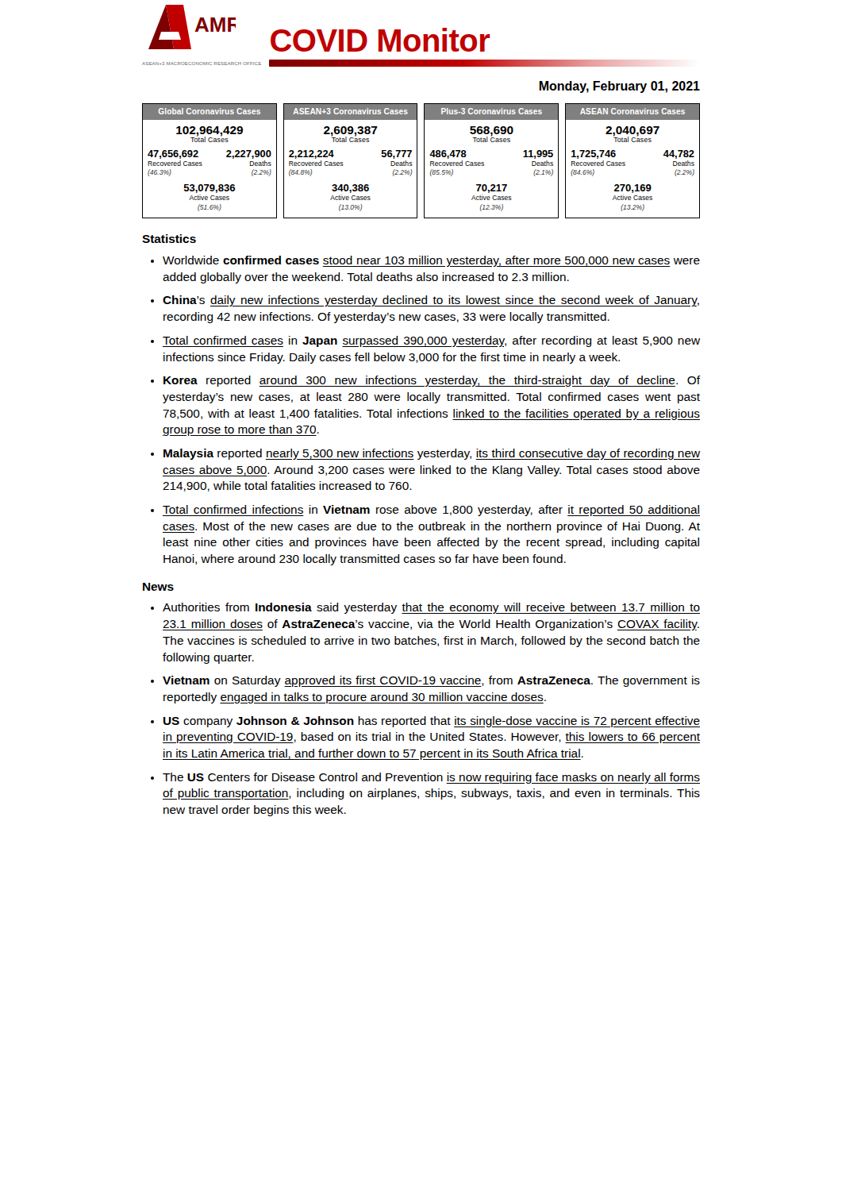AMRO
ASEAN+3 MACROECONOMIC RESEARCH OFFICE
COVID Monitor
Monday, February 01, 2021
Global Coronavirus Cases
102,964,429Total Cases
47,656,692
Recovered Cases
(46.3%)
2,227,900
Deaths
(2.2%)
53,079,836
Active Cases
(51.6%)
ASEAN+3 Coronavirus Cases
2,609,387Total Cases
2,212,224
Recovered Cases
(84.8%)
56,777
Deaths
(2.2%)
340,386
Active Cases
(13.0%)
Plus-3 Coronavirus Cases
568,690Total Cases
486,478
Recovered Cases
(85.5%)
11,995
Deaths
(2.1%)
70,217
Active Cases
(12.3%)
ASEAN Coronavirus Cases
2,040,697Total Cases
1,725,746
Recovered Cases
(84.6%)
44,782
Deaths
(2.2%)
270,169
Active Cases
(13.2%)
Statistics
Worldwide confirmed cases stood near 103 million yesterday, after more 500,000 new cases were added globally over the weekend. Total deaths also increased to 2.3 million.
China’s daily new infections yesterday declined to its lowest since the second week of January, recording 42 new infections. Of yesterday’s new cases, 33 were locally transmitted.
Total confirmed cases in Japan surpassed 390,000 yesterday, after recording at least 5,900 new infections since Friday. Daily cases fell below 3,000 for the first time in nearly a week.
Korea reported around 300 new infections yesterday, the third-straight day of decline. Of yesterday’s new cases, at least 280 were locally transmitted. Total confirmed cases went past 78,500, with at least 1,400 fatalities. Total infections linked to the facilities operated by a religious group rose to more than 370.
Malaysia reported nearly 5,300 new infections yesterday, its third consecutive day of recording new cases above 5,000. Around 3,200 cases were linked to the Klang Valley. Total cases stood above 214,900, while total fatalities increased to 760.
Total confirmed infections in Vietnam rose above 1,800 yesterday, after it reported 50 additional cases. Most of the new cases are due to the outbreak in the northern province of Hai Duong. At least nine other cities and provinces have been affected by the recent spread, including capital Hanoi, where around 230 locally transmitted cases so far have been found.
News
Authorities from Indonesia said yesterday that the economy will receive between 13.7 million to 23.1 million doses of AstraZeneca’s vaccine, via the World Health Organization’s COVAX facility. The vaccines is scheduled to arrive in two batches, first in March, followed by the second batch the following quarter.
Vietnam on Saturday approved its first COVID-19 vaccine, from AstraZeneca. The government is reportedly engaged in talks to procure around 30 million vaccine doses.
US company Johnson & Johnson has reported that its single-dose vaccine is 72 percent effective in preventing COVID-19, based on its trial in the United States. However, this lowers to 66 percent in its Latin America trial, and further down to 57 percent in its South Africa trial.
The US Centers for Disease Control and Prevention is now requiring face masks on nearly all forms of public transportation, including on airplanes, ships, subways, taxis, and even in terminals. This new travel order begins this week.